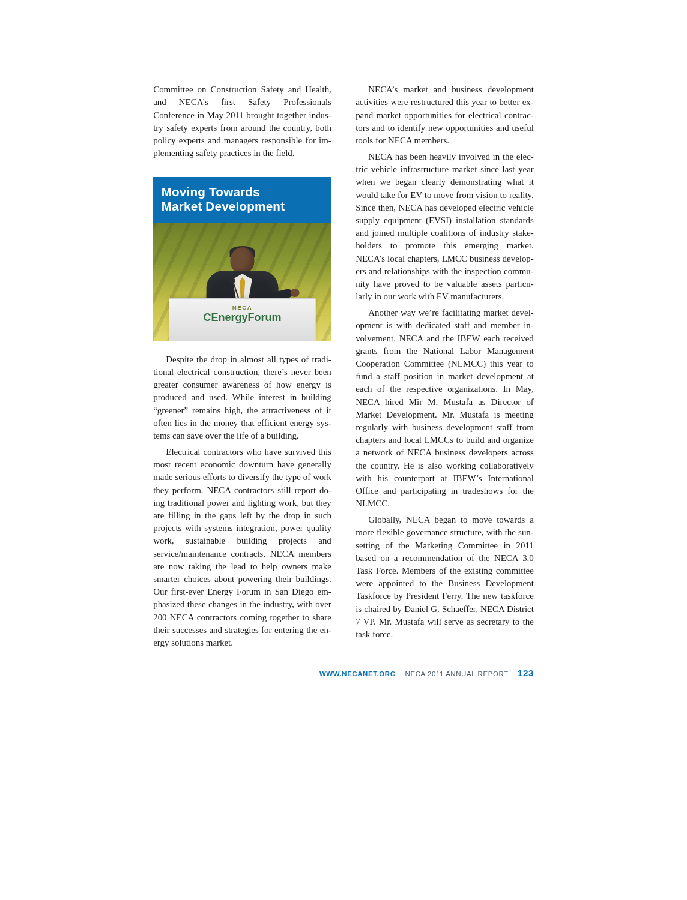Committee on Construction Safety and Health, and NECA’s first Safety Professionals Conference in May 2011 brought together industry safety experts from around the country, both policy experts and managers responsible for implementing safety practices in the field.
Moving Towards
Market Development
NECA CEnergy Forum
Despite the drop in almost all types of traditional electrical construction, there’s never been greater consumer awareness of how energy is produced and used. While interest in building “greener” remains high, the attractiveness of it often lies in the money that efficient energy systems can save over the life of a building.
Electrical contractors who have survived this most recent economic downturn have generally made serious efforts to diversify the type of work they perform. NECA contractors still report doing traditional power and lighting work, but they are filling in the gaps left by the drop in such projects with systems integration, power quality work, sustainable building projects and service/maintenance contracts. NECA members are now taking the lead to help owners make smarter choices about powering their buildings. Our first-ever Energy Forum in San Diego emphasized these changes in the industry, with over 200 NECA contractors coming together to share their successes and strategies for entering the energy solutions market.
NECA’s market and business development activities were restructured this year to better expand market opportunities for electrical contractors and to identify new opportunities and useful tools for NECA members.
NECA has been heavily involved in the electric vehicle infrastructure market since last year when we began clearly demonstrating what it would take for EV to move from vision to reality. Since then, NECA has developed electric vehicle supply equipment (EVSI) installation standards and joined multiple coalitions of industry stakeholders to promote this emerging market. NECA’s local chapters, LMCC business developers and relationships with the inspection community have proved to be valuable assets particularly in our work with EV manufacturers.
Another way we’re facilitating market development is with dedicated staff and member involvement. NECA and the IBEW each received grants from the National Labor Management Cooperation Committee (NLMCC) this year to fund a staff position in market development at each of the respective organizations. In May, NECA hired Mir M. Mustafa as Director of Market Development. Mr. Mustafa is meeting regularly with business development staff from chapters and local LMCCs to build and organize a network of NECA business developers across the country. He is also working collaboratively with his counterpart at IBEW’s International Office and participating in tradeshows for the NLMCC.
Globally, NECA began to move towards a more flexible governance structure, with the sunsetting of the Marketing Committee in 2011 based on a recommendation of the NECA 3.0 Task Force. Members of the existing committee were appointed to the Business Development Taskforce by President Ferry. The new taskforce is chaired by Daniel G. Schaeffer, NECA District 7 VP. Mr. Mustafa will serve as secretary to the task force.
WWW.NECANET.ORG NECA 2011 ANNUAL REPORT 123